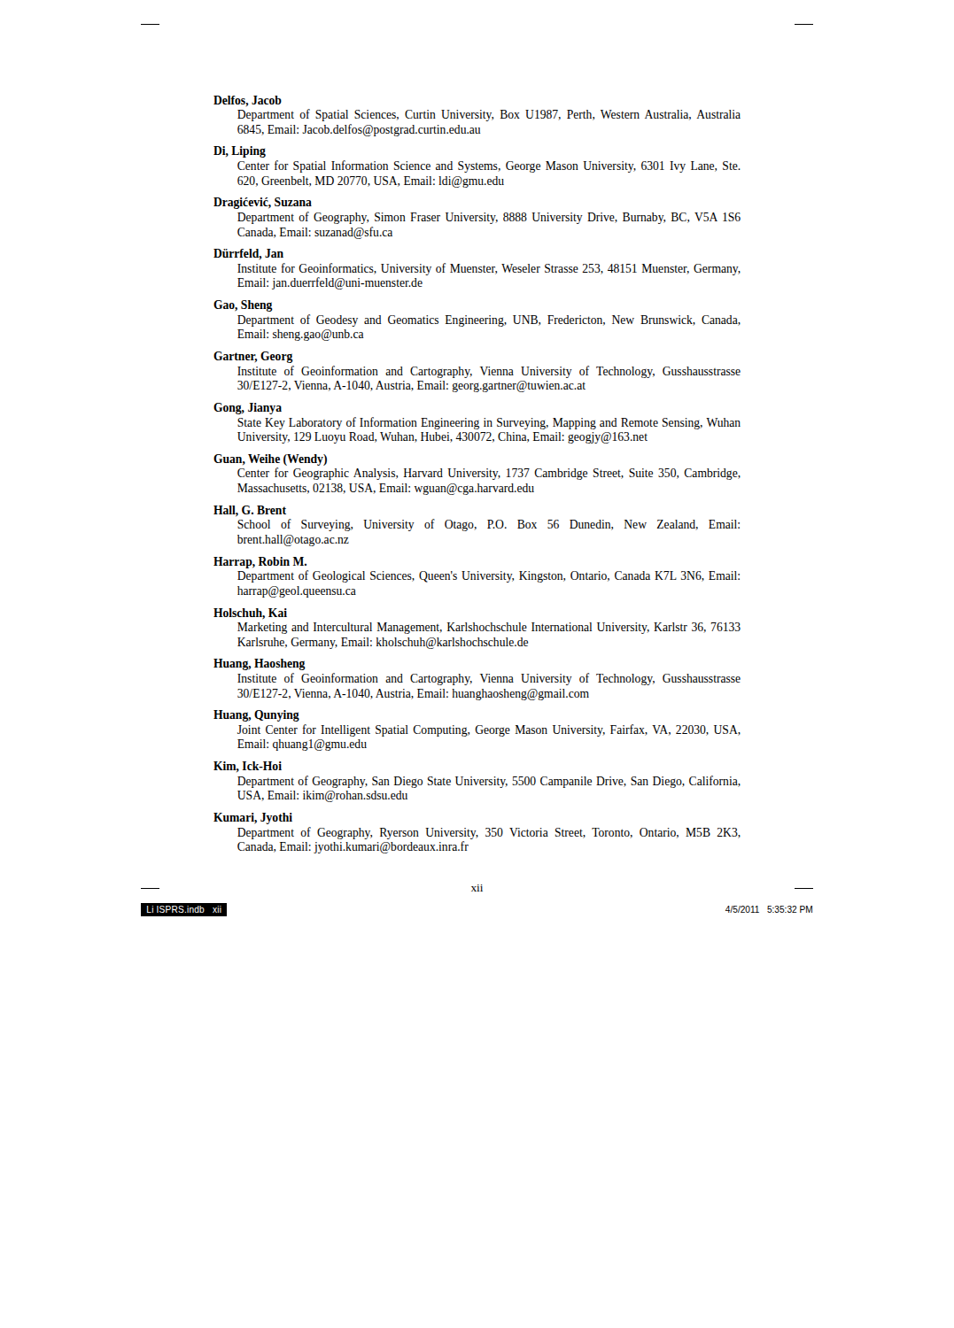Delfos, Jacob
Department of Spatial Sciences, Curtin University, Box U1987, Perth, Western Australia, Australia 6845, Email: Jacob.delfos@postgrad.curtin.edu.au
Di, Liping
Center for Spatial Information Science and Systems, George Mason University, 6301 Ivy Lane, Ste. 620, Greenbelt, MD 20770, USA, Email: ldi@gmu.edu
Dragićević, Suzana
Department of Geography, Simon Fraser University, 8888 University Drive, Burnaby, BC, V5A 1S6 Canada, Email: suzanad@sfu.ca
Dürrfeld, Jan
Institute for Geoinformatics, University of Muenster, Weseler Strasse 253, 48151 Muenster, Germany, Email: jan.duerrfeld@uni-muenster.de
Gao, Sheng
Department of Geodesy and Geomatics Engineering, UNB, Fredericton, New Brunswick, Canada, Email: sheng.gao@unb.ca
Gartner, Georg
Institute of Geoinformation and Cartography, Vienna University of Technology, Gusshausstrasse 30/E127-2, Vienna, A-1040, Austria, Email: georg.gartner@tuwien.ac.at
Gong, Jianya
State Key Laboratory of Information Engineering in Surveying, Mapping and Remote Sensing, Wuhan University, 129 Luoyu Road, Wuhan, Hubei, 430072, China, Email: geogjy@163.net
Guan, Weihe (Wendy)
Center for Geographic Analysis, Harvard University, 1737 Cambridge Street, Suite 350, Cambridge, Massachusetts, 02138, USA, Email: wguan@cga.harvard.edu
Hall, G. Brent
School of Surveying, University of Otago, P.O. Box 56 Dunedin, New Zealand, Email: brent.hall@otago.ac.nz
Harrap, Robin M.
Department of Geological Sciences, Queen's University, Kingston, Ontario, Canada K7L 3N6, Email: harrap@geol.queensu.ca
Holschuh, Kai
Marketing and Intercultural Management, Karlshochschule International University, Karlstr 36, 76133 Karlsruhe, Germany, Email: kholschuh@karlshochschule.de
Huang, Haosheng
Institute of Geoinformation and Cartography, Vienna University of Technology, Gusshausstrasse 30/E127-2, Vienna, A-1040, Austria, Email: huanghaosheng@gmail.com
Huang, Qunying
Joint Center for Intelligent Spatial Computing, George Mason University, Fairfax, VA, 22030, USA, Email: qhuang1@gmu.edu
Kim, Ick-Hoi
Department of Geography, San Diego State University, 5500 Campanile Drive, San Diego, California, USA, Email: ikim@rohan.sdsu.edu
Kumari, Jyothi
Department of Geography, Ryerson University, 350 Victoria Street, Toronto, Ontario, M5B 2K3, Canada, Email: jyothi.kumari@bordeaux.inra.fr
xii
Li ISPRS.indb xii
4/5/2011 5:35:32 PM